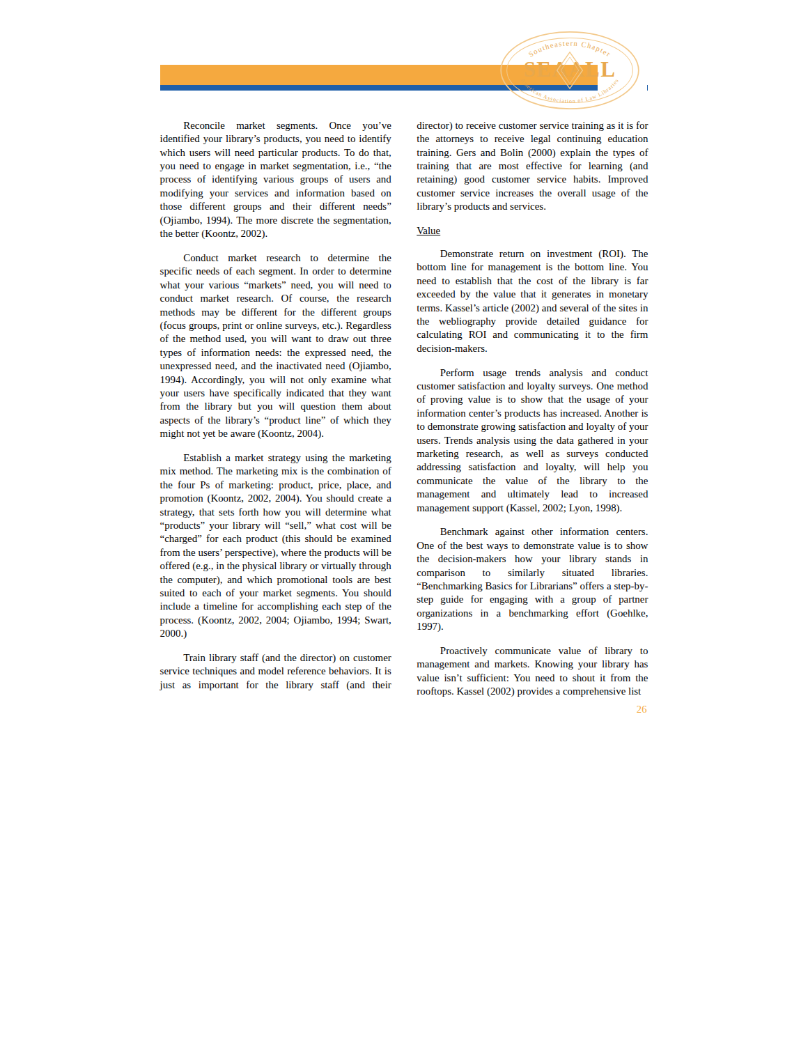Southeastern Chapter American Association of Law Libraries SEAALL
Reconcile market segments. Once you’ve identified your library’s products, you need to identify which users will need particular products. To do that, you need to engage in market segmentation, i.e., “the process of identifying various groups of users and modifying your services and information based on those different groups and their different needs” (Ojiambo, 1994). The more discrete the segmentation, the better (Koontz, 2002).
Conduct market research to determine the specific needs of each segment. In order to determine what your various “markets” need, you will need to conduct market research. Of course, the research methods may be different for the different groups (focus groups, print or online surveys, etc.). Regardless of the method used, you will want to draw out three types of information needs: the expressed need, the unexpressed need, and the inactivated need (Ojiambo, 1994). Accordingly, you will not only examine what your users have specifically indicated that they want from the library but you will question them about aspects of the library’s “product line” of which they might not yet be aware (Koontz, 2004).
Establish a market strategy using the marketing mix method. The marketing mix is the combination of the four Ps of marketing: product, price, place, and promotion (Koontz, 2002, 2004). You should create a strategy, that sets forth how you will determine what “products” your library will “sell,” what cost will be “charged” for each product (this should be examined from the users’ perspective), where the products will be offered (e.g., in the physical library or virtually through the computer), and which promotional tools are best suited to each of your market segments. You should include a timeline for accomplishing each step of the process. (Koontz, 2002, 2004; Ojiambo, 1994; Swart, 2000.)
Train library staff (and the director) on customer service techniques and model reference behaviors. It is just as important for the library staff (and their director) to receive customer service training as it is for the attorneys to receive legal continuing education training. Gers and Bolin (2000) explain the types of training that are most effective for learning (and retaining) good customer service habits. Improved customer service increases the overall usage of the library’s products and services.
Value
Demonstrate return on investment (ROI). The bottom line for management is the bottom line. You need to establish that the cost of the library is far exceeded by the value that it generates in monetary terms. Kassel’s article (2002) and several of the sites in the webliography provide detailed guidance for calculating ROI and communicating it to the firm decision-makers.
Perform usage trends analysis and conduct customer satisfaction and loyalty surveys. One method of proving value is to show that the usage of your information center’s products has increased. Another is to demonstrate growing satisfaction and loyalty of your users. Trends analysis using the data gathered in your marketing research, as well as surveys conducted addressing satisfaction and loyalty, will help you communicate the value of the library to the management and ultimately lead to increased management support (Kassel, 2002; Lyon, 1998).
Benchmark against other information centers. One of the best ways to demonstrate value is to show the decision-makers how your library stands in comparison to similarly situated libraries. “Benchmarking Basics for Librarians” offers a step-by-step guide for engaging with a group of partner organizations in a benchmarking effort (Goehlke, 1997).
Proactively communicate value of library to management and markets. Knowing your library has value isn’t sufficient: You need to shout it from the rooftops. Kassel (2002) provides a comprehensive list
26